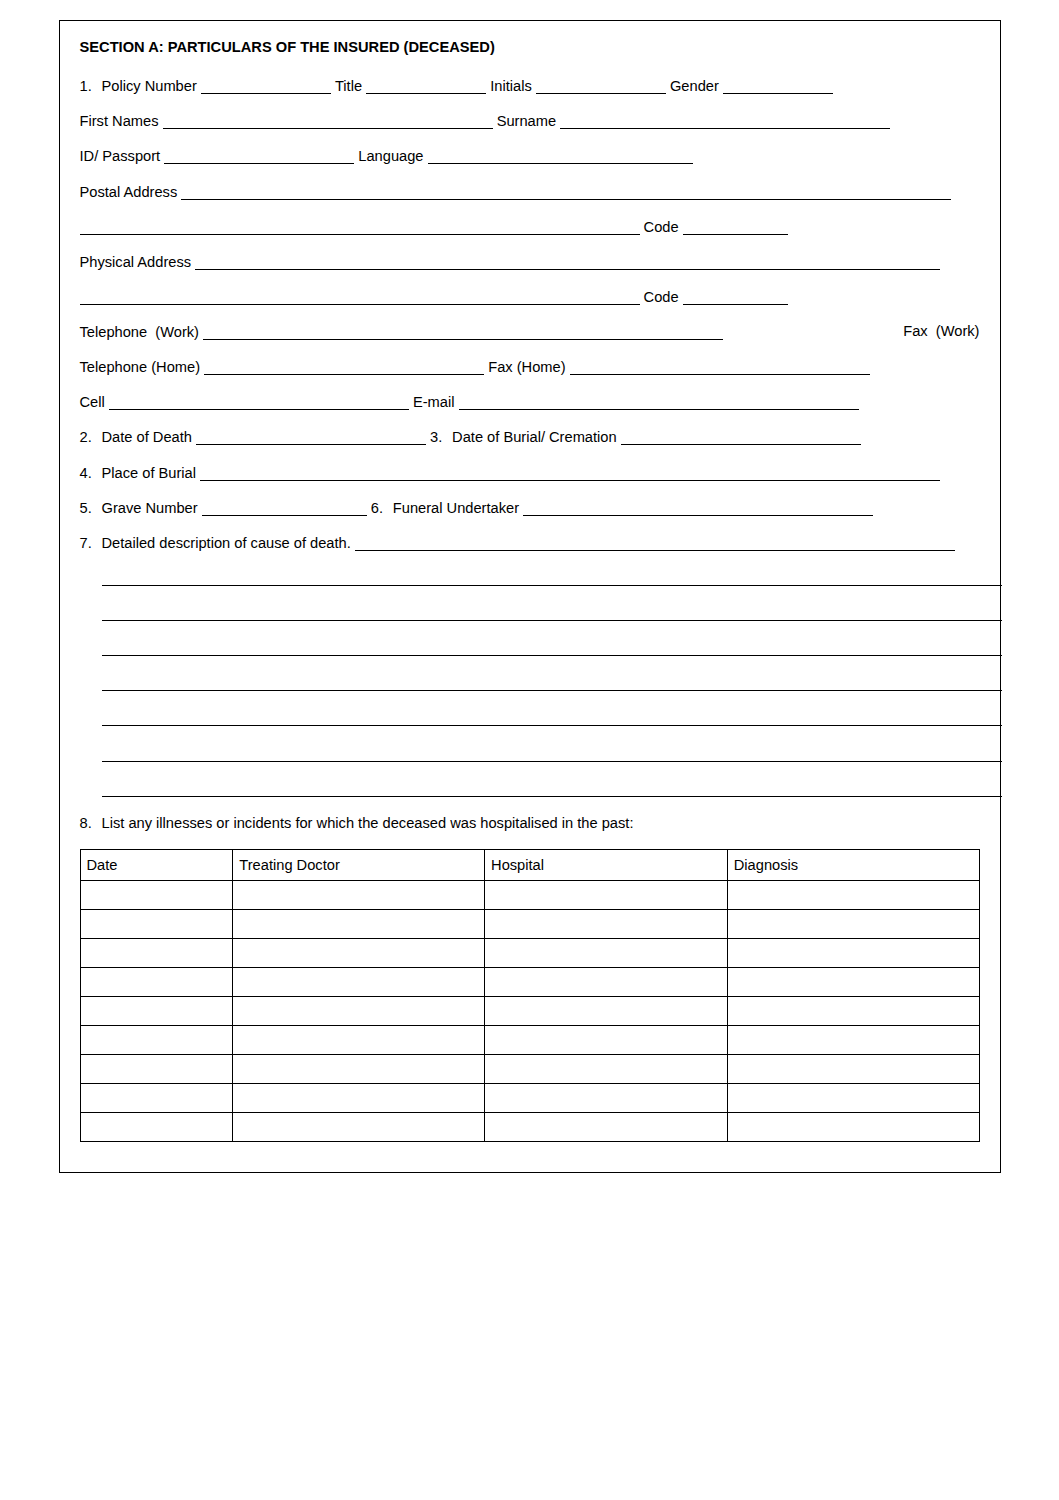SECTION A: PARTICULARS OF THE INSURED (DECEASED)
1. Policy Number Title Initials Gender
First Names Surname
ID/ Passport Language
Postal Address
Code
Physical Address
Code
Telephone (Work) Fax (Work)
Telephone (Home) Fax (Home)
Cell E-mail
2. Date of Death 3. Date of Burial/ Cremation
4. Place of Burial
5. Grave Number 6. Funeral Undertaker
7. Detailed description of cause of death.
8. List any illnesses or incidents for which the deceased was hospitalised in the past:
| Date | Treating Doctor | Hospital | Diagnosis |
| --- | --- | --- | --- |